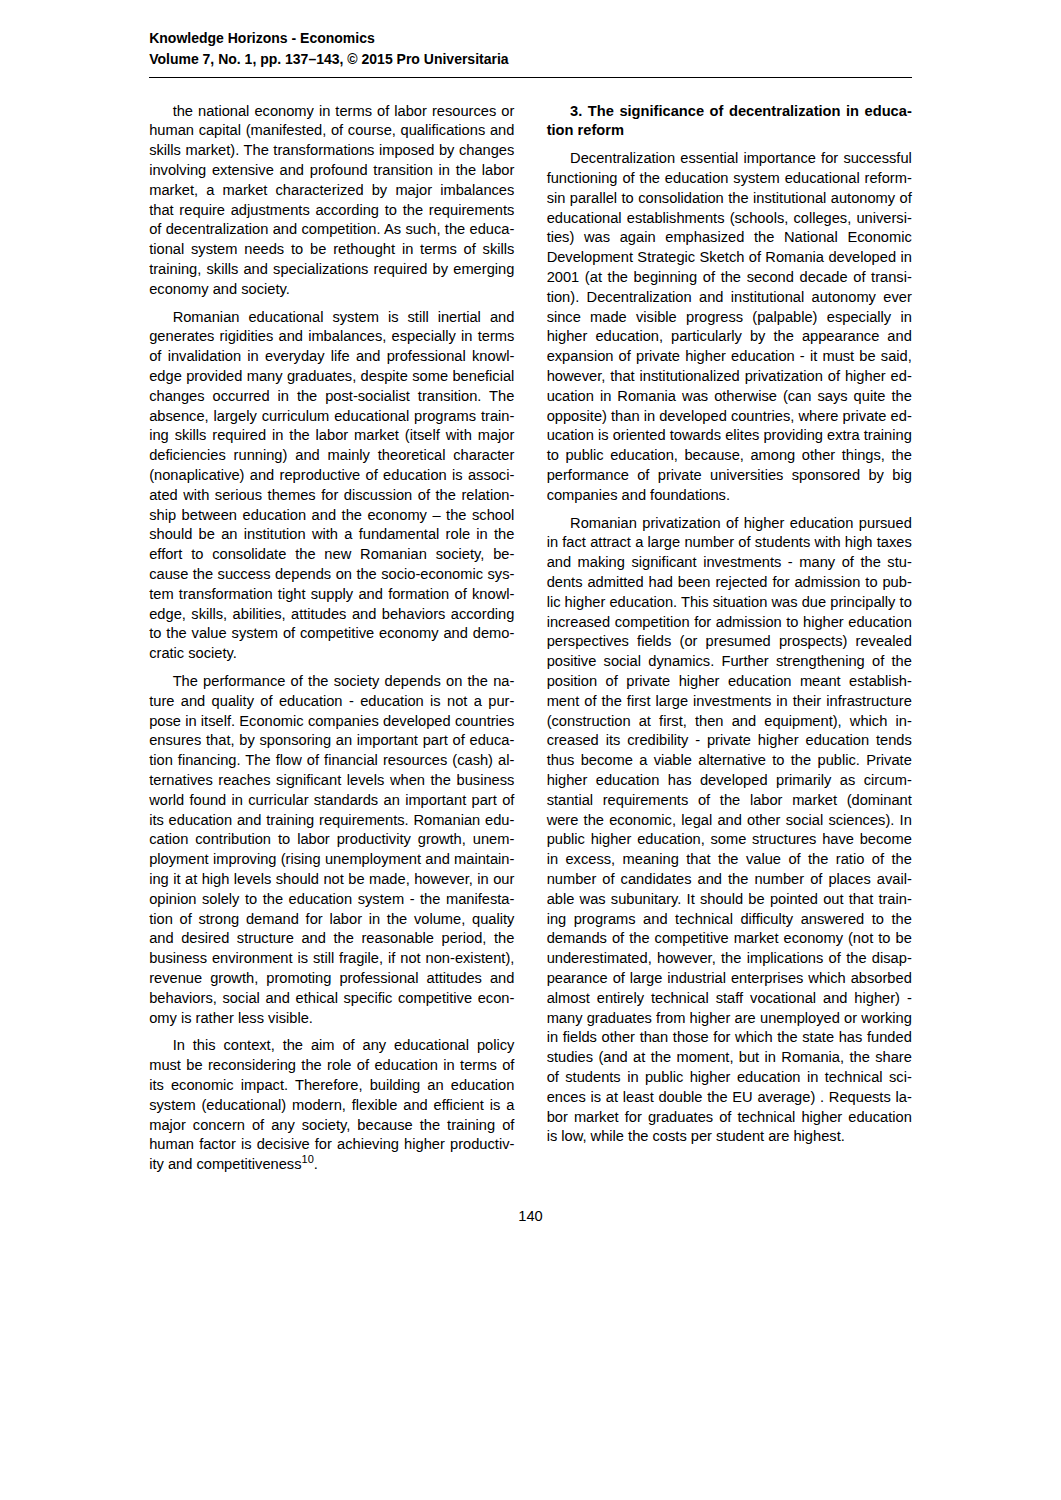Knowledge Horizons - Economics
Volume 7, No. 1, pp. 137–143, © 2015 Pro Universitaria
the national economy in terms of labor resources or human capital (manifested, of course, qualifications and skills market). The transformations imposed by changes involving extensive and profound transition in the labor market, a market characterized by major imbalances that require adjustments according to the requirements of decentralization and competition. As such, the educational system needs to be rethought in terms of skills training, skills and specializations required by emerging economy and society.
Romanian educational system is still inertial and generates rigidities and imbalances, especially in terms of invalidation in everyday life and professional knowledge provided many graduates, despite some beneficial changes occurred in the post-socialist transition. The absence, largely curriculum educational programs training skills required in the labor market (itself with major deficiencies running) and mainly theoretical character (nonaplicative) and reproductive of education is associated with serious themes for discussion of the relationship between education and the economy – the school should be an institution with a fundamental role in the effort to consolidate the new Romanian society, because the success depends on the socio-economic system transformation tight supply and formation of knowledge, skills, abilities, attitudes and behaviors according to the value system of competitive economy and democratic society.
The performance of the society depends on the nature and quality of education - education is not a purpose in itself. Economic companies developed countries ensures that, by sponsoring an important part of education financing. The flow of financial resources (cash) alternatives reaches significant levels when the business world found in curricular standards an important part of its education and training requirements. Romanian education contribution to labor productivity growth, unemployment improving (rising unemployment and maintaining it at high levels should not be made, however, in our opinion solely to the education system - the manifestation of strong demand for labor in the volume, quality and desired structure and the reasonable period, the business environment is still fragile, if not non-existent), revenue growth, promoting professional attitudes and behaviors, social and ethical specific competitive economy is rather less visible.
In this context, the aim of any educational policy must be reconsidering the role of education in terms of its economic impact. Therefore, building an education system (educational) modern, flexible and efficient is a major concern of any society, because the training of human factor is decisive for achieving higher productivity and competitiveness10.
3. The significance of decentralization in education reform
Decentralization essential importance for successful functioning of the education system educational reformsin parallel to consolidation the institutional autonomy of educational establishments (schools, colleges, universities) was again emphasized the National Economic Development Strategic Sketch of Romania developed in 2001 (at the beginning of the second decade of transition). Decentralization and institutional autonomy ever since made visible progress (palpable) especially in higher education, particularly by the appearance and expansion of private higher education - it must be said, however, that institutionalized privatization of higher education in Romania was otherwise (can says quite the opposite) than in developed countries, where private education is oriented towards elites providing extra training to public education, because, among other things, the performance of private universities sponsored by big companies and foundations.
Romanian privatization of higher education pursued in fact attract a large number of students with high taxes and making significant investments - many of the students admitted had been rejected for admission to public higher education. This situation was due principally to increased competition for admission to higher education perspectives fields (or presumed prospects) revealed positive social dynamics. Further strengthening of the position of private higher education meant establishment of the first large investments in their infrastructure (construction at first, then and equipment), which increased its credibility - private higher education tends thus become a viable alternative to the public. Private higher education has developed primarily as circumstantial requirements of the labor market (dominant were the economic, legal and other social sciences). In public higher education, some structures have become in excess, meaning that the value of the ratio of the number of candidates and the number of places available was subunitary. It should be pointed out that training programs and technical difficulty answered to the demands of the competitive market economy (not to be underestimated, however, the implications of the disappearance of large industrial enterprises which absorbed almost entirely technical staff vocational and higher) - many graduates from higher are unemployed or working in fields other than those for which the state has funded studies (and at the moment, but in Romania, the share of students in public higher education in technical sciences is at least double the EU average) . Requests labor market for graduates of technical higher education is low, while the costs per student are highest.
140